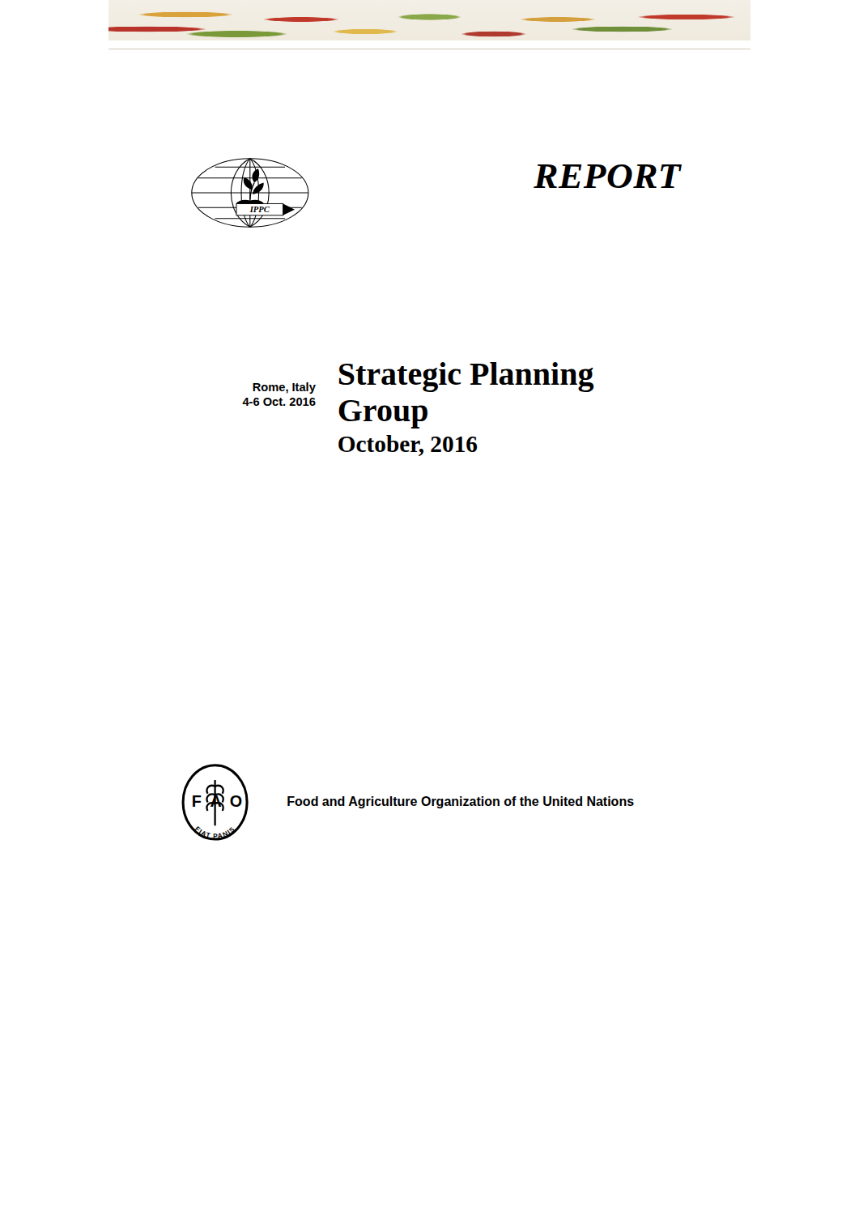IPPC
REPORT
Rome, Italy
4-6 Oct. 2016
Strategic PlanningGroup
October, 2016
F A O FIAT PANIS
Food and Agriculture Organization of the United Nations